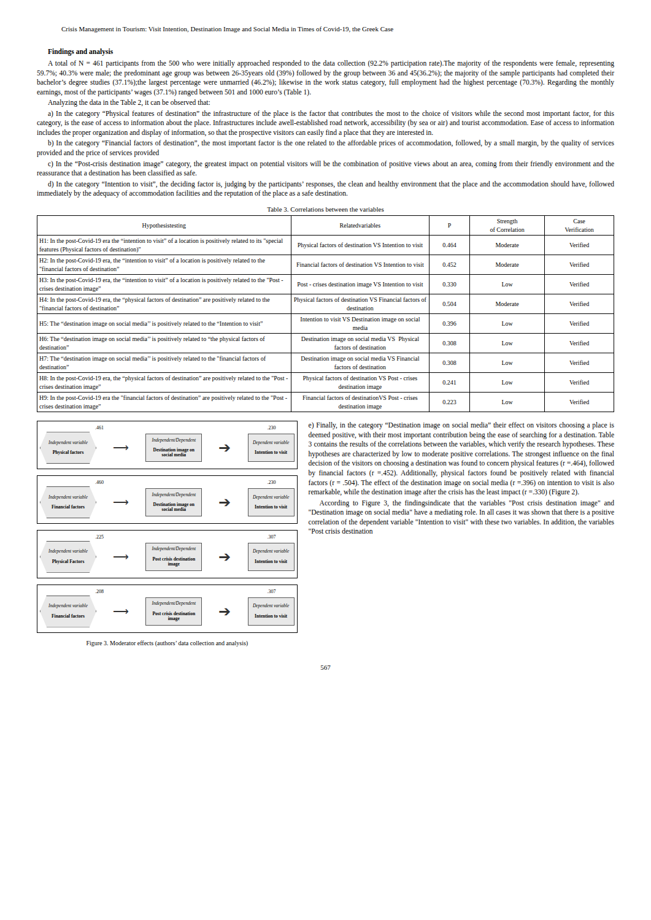Crisis Management in Tourism: Visit Intention, Destination Image and Social Media in Times of Covid-19, the Greek Case
Findings and analysis
A total of N = 461 participants from the 500 who were initially approached responded to the data collection (92.2% participation rate).The majority of the respondents were female, representing 59.7%; 40.3% were male; the predominant age group was between 26-35years old (39%) followed by the group between 36 and 45(36.2%); the majority of the sample participants had completed their bachelor’s degree studies (37.1%);the largest percentage were unmarried (46.2%); likewise in the work status category, full employment had the highest percentage (70.3%). Regarding the monthly earnings, most of the participants’ wages (37.1%) ranged between 501 and 1000 euro’s (Table 1).
Analyzing the data in the Table 2, it can be observed that:
a) In the category “Physical features of destination” the infrastructure of the place is the factor that contributes the most to the choice of visitors while the second most important factor, for this category, is the ease of access to information about the place. Infrastructures include awell-established road network, accessibility (by sea or air) and tourist accommodation. Ease of access to information includes the proper organization and display of information, so that the prospective visitors can easily find a place that they are interested in.
b) In the category “Financial factors of destination”, the most important factor is the one related to the affordable prices of accommodation, followed, by a small margin, by the quality of services provided and the price of services provided
c) In the “Post-crisis destination image” category, the greatest impact on potential visitors will be the combination of positive views about an area, coming from their friendly environment and the reassurance that a destination has been classified as safe.
d) In the category “Intention to visit”, the deciding factor is, judging by the participants’ responses, the clean and healthy environment that the place and the accommodation should have, followed immediately by the adequacy of accommodation facilities and the reputation of the place as a safe destination.
Table 3. Correlations between the variables
| Hypothesistesting | Relatedvariables | P | Strength of Correlation | Case Verification |
| --- | --- | --- | --- | --- |
| H1: In the post-Covid-19 era the “intention to visit” of a location is positively related to its "special features (Physical factors of destination)" | Physical factors of destination VS Intention to visit | 0.464 | Moderate | Verified |
| H2: In the post-Covid-19 era, the “intention to visit” of a location is positively related to the "financial factors of destination” | Financial factors of destination VS Intention to visit | 0.452 | Moderate | Verified |
| H3: In the post-Covid-19 era, the “intention to visit” of a location is positively related to the "Post - crises destination image” | Post - crises destination image VS Intention to visit | 0.330 | Low | Verified |
| H4: In the post-Covid-19 era, the “physical factors of destination” are positively related to the "financial factors of destination” | Physical factors of destination VS Financial factors of destination | 0.504 | Moderate | Verified |
| H5: The “destination image on social media’’ is positively related to the “Intention to visit” | Intention to visit VS Destination image on social media | 0.396 | Low | Verified |
| H6: The “destination image on social media’’ is positively related to “the physical factors of destination” | Destination image on social media VS Physical factors of destination | 0.308 | Low | Verified |
| H7: The “destination image on social media’’ is positively related to the "financial factors of destination” | Destination image on social media VS Financial factors of destination | 0.308 | Low | Verified |
| H8: In the post-Covid-19 era, the “physical factors of destination” are positively related to the "Post - crises destination image” | Physical factors of destination VS Post - crises destination image | 0.241 | Low | Verified |
| H9: In the post-Covid-19 era the "financial factors of destination” are positively related to the "Post - crises destination image” | Financial factors of destinationVS Post - crises destination image | 0.223 | Low | Verified |
.461.230
Independent variable
Physical factors
⟶
Independent/Dependent
Destination image on social media
➔
Dependent variable
Intention to visit
.460.230
Independent variable
Financial factors
⟶
Independent/Dependent
Destination image on social media
➔
Dependent variable
Intention to visit
.225.307
Independent variable
Physical Factors
⟶
Independent/Dependent
Post crisis destination image
➔
Dependent variable
Intention to visit
.208.307
Independent variable
Financial factors
⟶
Independent/Dependent
Post crisis destination image
➔
Dependent variable
Intention to visit
Figure 3. Moderator effects (authors’ data collection and analysis)
e) Finally, in the category “Destination image on social media” their effect on visitors choosing a place is deemed positive, with their most important contribution being the ease of searching for a destination. Table 3 contains the results of the correlations between the variables, which verify the research hypotheses. These hypotheses are characterized by low to moderate positive correlations. The strongest influence on the final decision of the visitors on choosing a destination was found to concern physical features (r =.464), followed by financial factors (r =.452). Additionally, physical factors found be positively related with financial factors (r = .504). The effect of the destination image on social media (r =.396) on intention to visit is also remarkable, while the destination image after the crisis has the least impact (r =.330) (Figure 2).
According to Figure 3, the findingsindicate that the variables "Post crisis destination image" and "Destination image on social media" have a mediating role. In all cases it was shown that there is a positive correlation of the dependent variable "Intention to visit" with these two variables. In addition, the variables "Post crisis destination
567